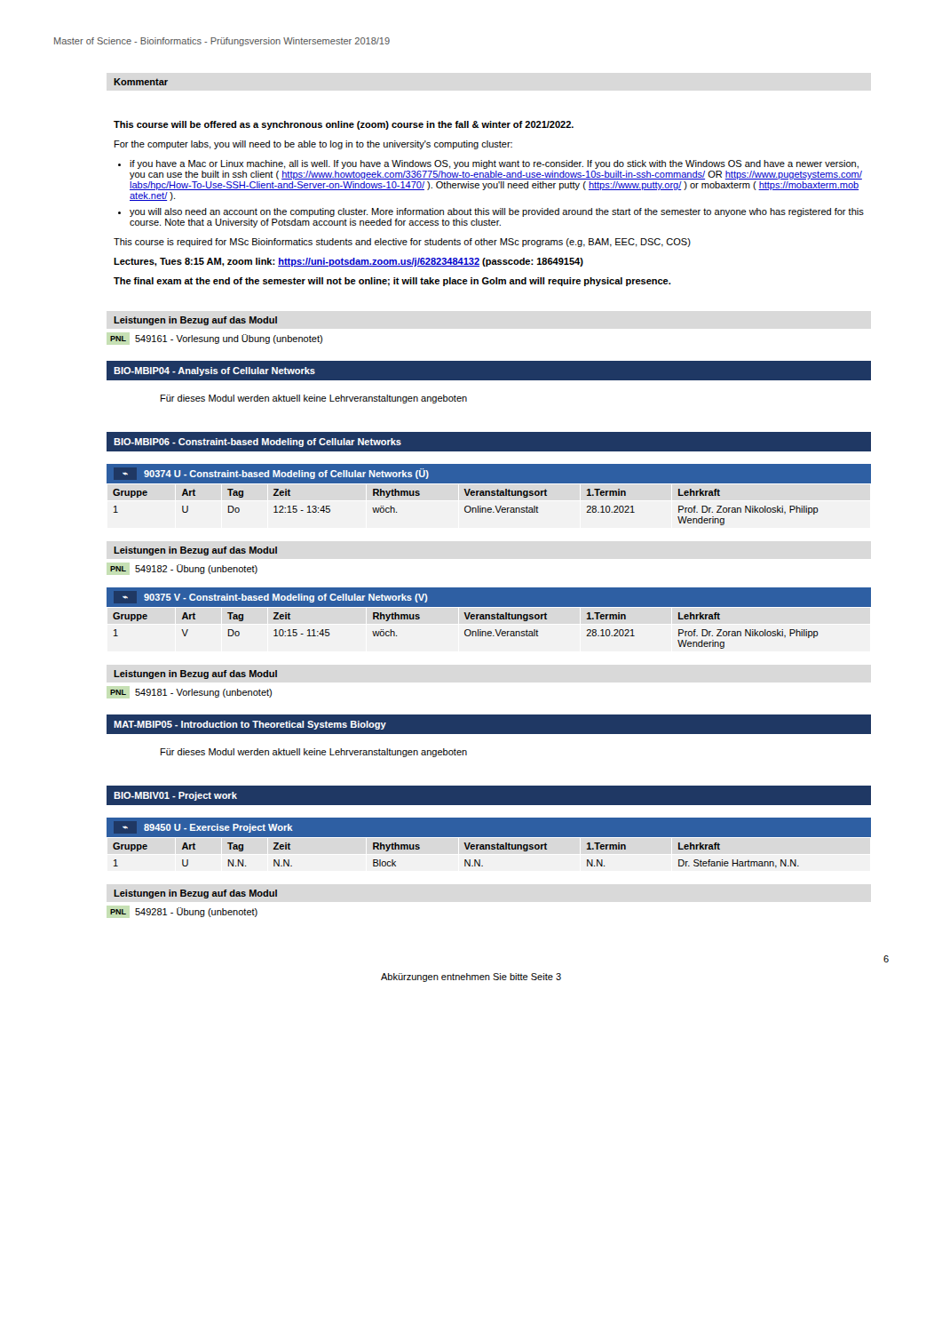Master of Science - Bioinformatics - Prüfungsversion Wintersemester 2018/19
Kommentar
This course will be offered as a synchronous online (zoom) course in the fall & winter of 2021/2022.
For the computer labs, you will need to be able to log in to the university's computing cluster:
if you have a Mac or Linux machine, all is well. If you have a Windows OS, you might want to re-consider. If you do stick with the Windows OS and have a newer version, you can use the built in ssh client ( https://www.howtogeek.com/336775/how-to-enable-and-use-windows-10s-built-in-ssh-commands/ OR https://www.pugetsystems.com/labs/hpc/How-To-Use-SSH-Client-and-Server-on-Windows-10-1470/ ). Otherwise you'll need either putty ( https://www.putty.org/ ) or mobaxterm ( https://mobaxterm.mobatek.net/ ).
you will also need an account on the computing cluster. More information about this will be provided around the start of the semester to anyone who has registered for this course. Note that a University of Potsdam account is needed for access to this cluster.
This course is required for MSc Bioinformatics students and elective for students of other MSc programs (e.g, BAM, EEC, DSC, COS)
Lectures, Tues 8:15 AM, zoom link: https://uni-potsdam.zoom.us/j/62823484132 (passcode: 18649154)
The final exam at the end of the semester will not be online; it will take place in Golm and will require physical presence.
Leistungen in Bezug auf das Modul
PNL 549161 - Vorlesung und Übung (unbenotet)
BIO-MBIP04 - Analysis of Cellular Networks
Für dieses Modul werden aktuell keine Lehrveranstaltungen angeboten
BIO-MBIP06 - Constraint-based Modeling of Cellular Networks
⌁90374 U - Constraint-based Modeling of Cellular Networks (Ü)
| Gruppe | Art | Tag | Zeit | Rhythmus | Veranstaltungsort | 1.Termin | Lehrkraft |
| --- | --- | --- | --- | --- | --- | --- | --- |
| 1 | U | Do | 12:15 - 13:45 | wöch. | Online.Veranstalt | 28.10.2021 | Prof. Dr. Zoran Nikoloski, Philipp Wendering |
Leistungen in Bezug auf das Modul
PNL 549182 - Übung (unbenotet)
⌁90375 V - Constraint-based Modeling of Cellular Networks (V)
| Gruppe | Art | Tag | Zeit | Rhythmus | Veranstaltungsort | 1.Termin | Lehrkraft |
| --- | --- | --- | --- | --- | --- | --- | --- |
| 1 | V | Do | 10:15 - 11:45 | wöch. | Online.Veranstalt | 28.10.2021 | Prof. Dr. Zoran Nikoloski, Philipp Wendering |
Leistungen in Bezug auf das Modul
PNL 549181 - Vorlesung (unbenotet)
MAT-MBIP05 - Introduction to Theoretical Systems Biology
Für dieses Modul werden aktuell keine Lehrveranstaltungen angeboten
BIO-MBIV01 - Project work
⌁89450 U - Exercise Project Work
| Gruppe | Art | Tag | Zeit | Rhythmus | Veranstaltungsort | 1.Termin | Lehrkraft |
| --- | --- | --- | --- | --- | --- | --- | --- |
| 1 | U | N.N. | N.N. | Block | N.N. | N.N. | Dr. Stefanie Hartmann, N.N. |
Leistungen in Bezug auf das Modul
PNL 549281 - Übung (unbenotet)
6 Abkürzungen entnehmen Sie bitte Seite 3